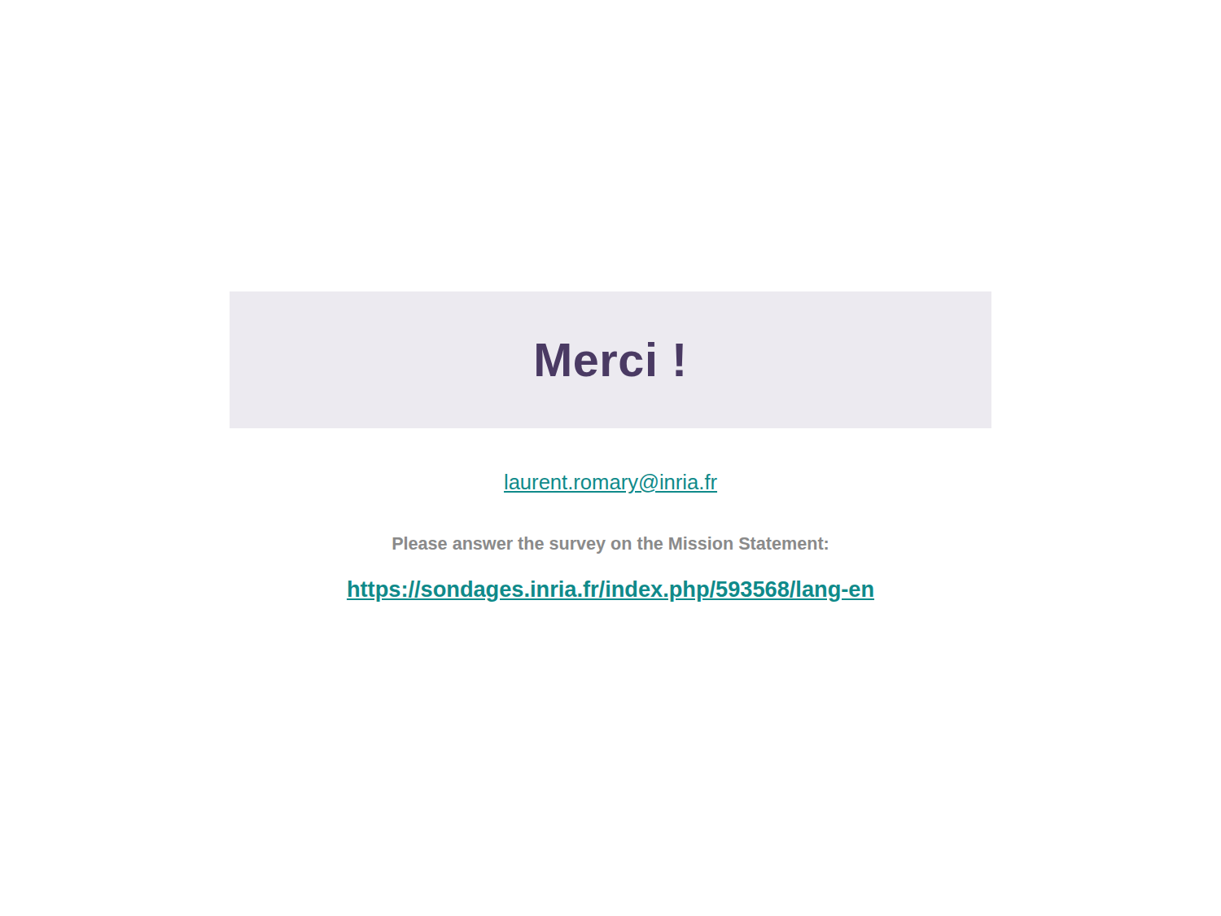Merci !
laurent.romary@inria.fr
Please answer the survey on the Mission Statement:
https://sondages.inria.fr/index.php/593568/lang-en